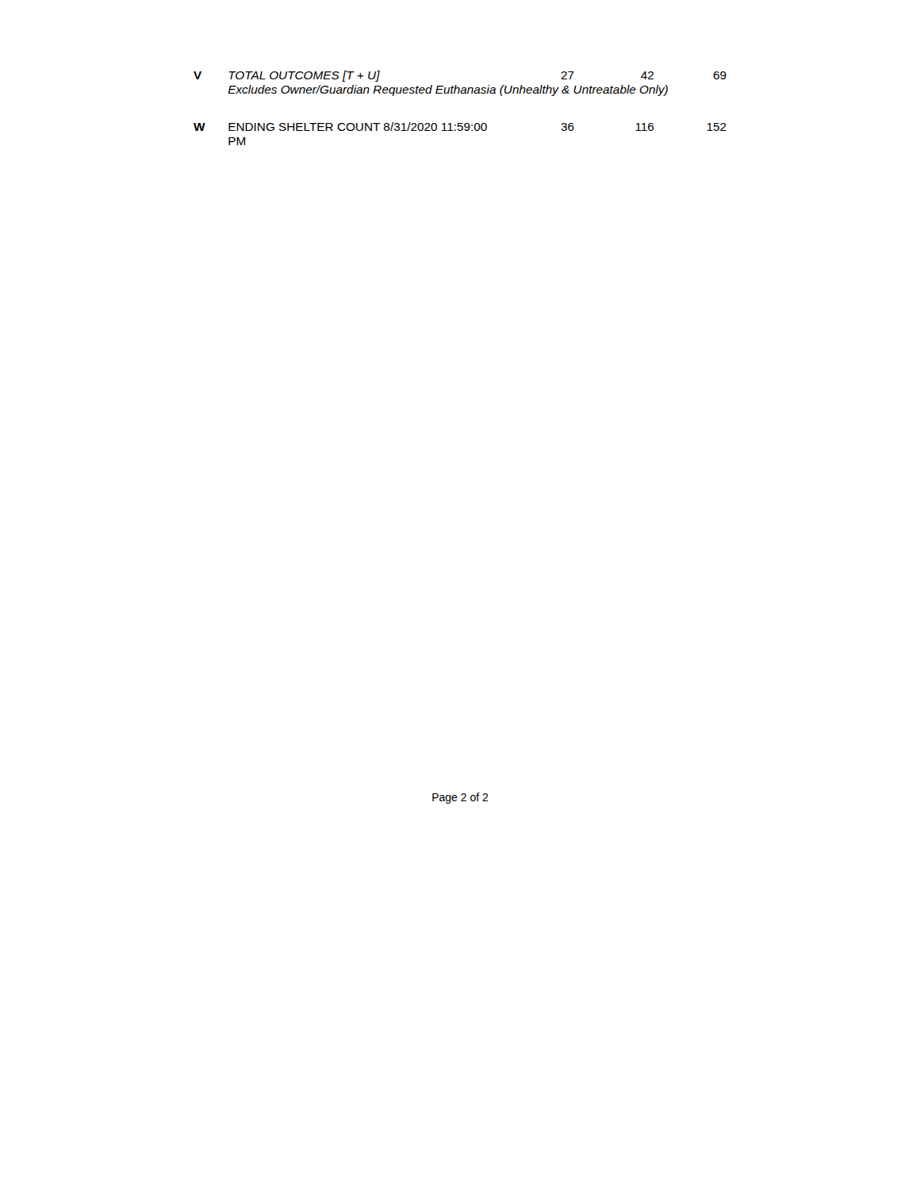| V | TOTAL OUTCOMES [T + U] | 27 | 42 | 69 |
| | Excludes Owner/Guardian Requested Euthanasia (Unhealthy & Untreatable Only) |
| W | ENDING SHELTER COUNT 8/31/2020 11:59:00 PM | 36 | 116 | 152 |
Page 2 of 2